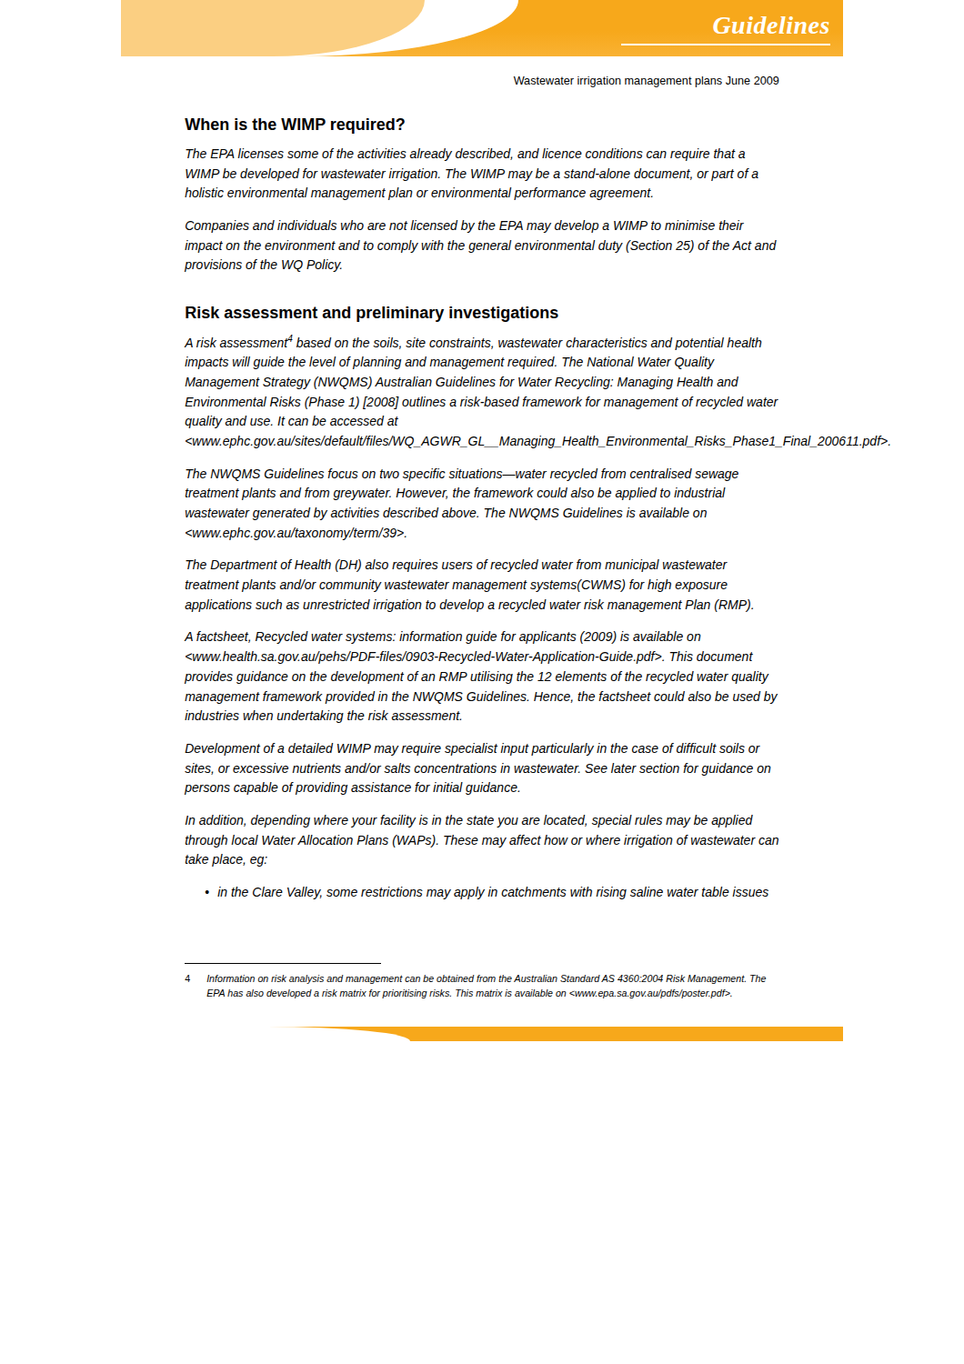Guidelines
Wastewater irrigation management plans June 2009
When is the WIMP required?
The EPA licenses some of the activities already described, and licence conditions can require that a WIMP be developed for wastewater irrigation. The WIMP may be a stand-alone document, or part of a holistic environmental management plan or environmental performance agreement.
Companies and individuals who are not licensed by the EPA may develop a WIMP to minimise their impact on the environment and to comply with the general environmental duty (Section 25) of the Act and provisions of the WQ Policy.
Risk assessment and preliminary investigations
A risk assessment4 based on the soils, site constraints, wastewater characteristics and potential health impacts will guide the level of planning and management required. The National Water Quality Management Strategy (NWQMS) Australian Guidelines for Water Recycling: Managing Health and Environmental Risks (Phase 1) [2008] outlines a risk-based framework for management of recycled water quality and use. It can be accessed at <www.ephc.gov.au/sites/default/files/WQ_AGWR_GL__Managing_Health_Environmental_Risks_Phase1_Final_200611.pdf>.
The NWQMS Guidelines focus on two specific situations—water recycled from centralised sewage treatment plants and from greywater. However, the framework could also be applied to industrial wastewater generated by activities described above. The NWQMS Guidelines is available on <www.ephc.gov.au/taxonomy/term/39>.
The Department of Health (DH) also requires users of recycled water from municipal wastewater treatment plants and/or community wastewater management systems(CWMS) for high exposure applications such as unrestricted irrigation to develop a recycled water risk management Plan (RMP).
A factsheet, Recycled water systems: information guide for applicants (2009) is available on <www.health.sa.gov.au/pehs/PDF-files/0903-Recycled-Water-Application-Guide.pdf>. This document provides guidance on the development of an RMP utilising the 12 elements of the recycled water quality management framework provided in the NWQMS Guidelines. Hence, the factsheet could also be used by industries when undertaking the risk assessment.
Development of a detailed WIMP may require specialist input particularly in the case of difficult soils or sites, or excessive nutrients and/or salts concentrations in wastewater. See later section for guidance on persons capable of providing assistance for initial guidance.
In addition, depending where your facility is in the state you are located, special rules may be applied through local Water Allocation Plans (WAPs). These may affect how or where irrigation of wastewater can take place, eg:
in the Clare Valley, some restrictions may apply in catchments with rising saline water table issues
4
Information on risk analysis and management can be obtained from the Australian Standard AS 4360:2004 Risk Management. The EPA has also developed a risk matrix for prioritising risks. This matrix is available on <www.epa.sa.gov.au/pdfs/poster.pdf>.
Page 3